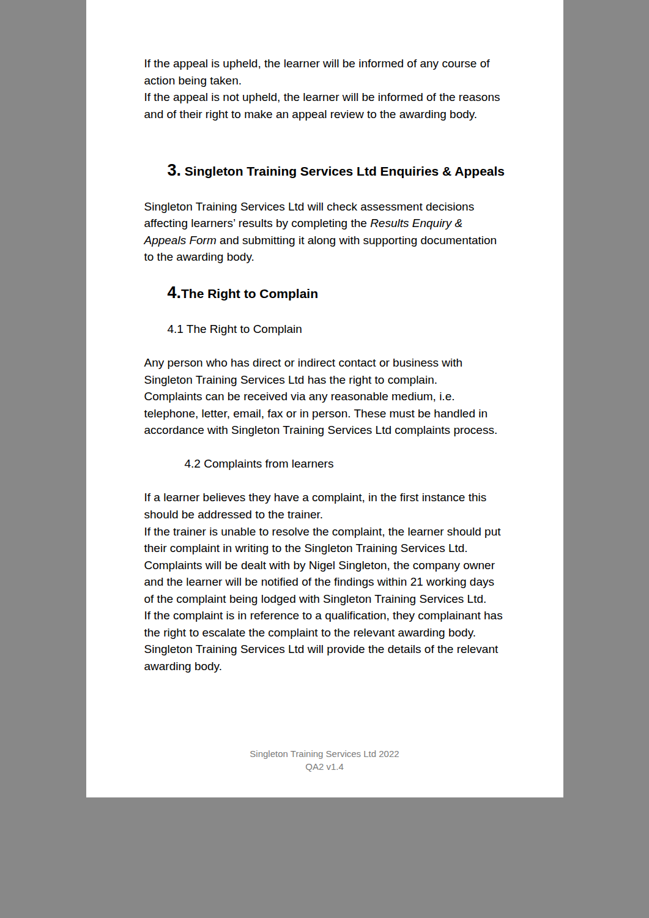If the appeal is upheld, the learner will be informed of any course of action being taken.
If the appeal is not upheld, the learner will be informed of the reasons and of their right to make an appeal review to the awarding body.
3. Singleton Training Services Ltd Enquiries & Appeals
Singleton Training Services Ltd will check assessment decisions affecting learners’ results by completing the Results Enquiry & Appeals Form and submitting it along with supporting documentation to the awarding body.
4. The Right to Complain
4.1 The Right to Complain
Any person who has direct or indirect contact or business with Singleton Training Services Ltd has the right to complain.
Complaints can be received via any reasonable medium, i.e. telephone, letter, email, fax or in person. These must be handled in accordance with Singleton Training Services Ltd complaints process.
4.2 Complaints from learners
If a learner believes they have a complaint, in the first instance this should be addressed to the trainer.
If the trainer is unable to resolve the complaint, the learner should put their complaint in writing to the Singleton Training Services Ltd.
Complaints will be dealt with by Nigel Singleton, the company owner and the learner will be notified of the findings within 21 working days of the complaint being lodged with Singleton Training Services Ltd.
If the complaint is in reference to a qualification, they complainant has the right to escalate the complaint to the relevant awarding body.
Singleton Training Services Ltd will provide the details of the relevant awarding body.
Singleton Training Services Ltd 2022
QA2 v1.4